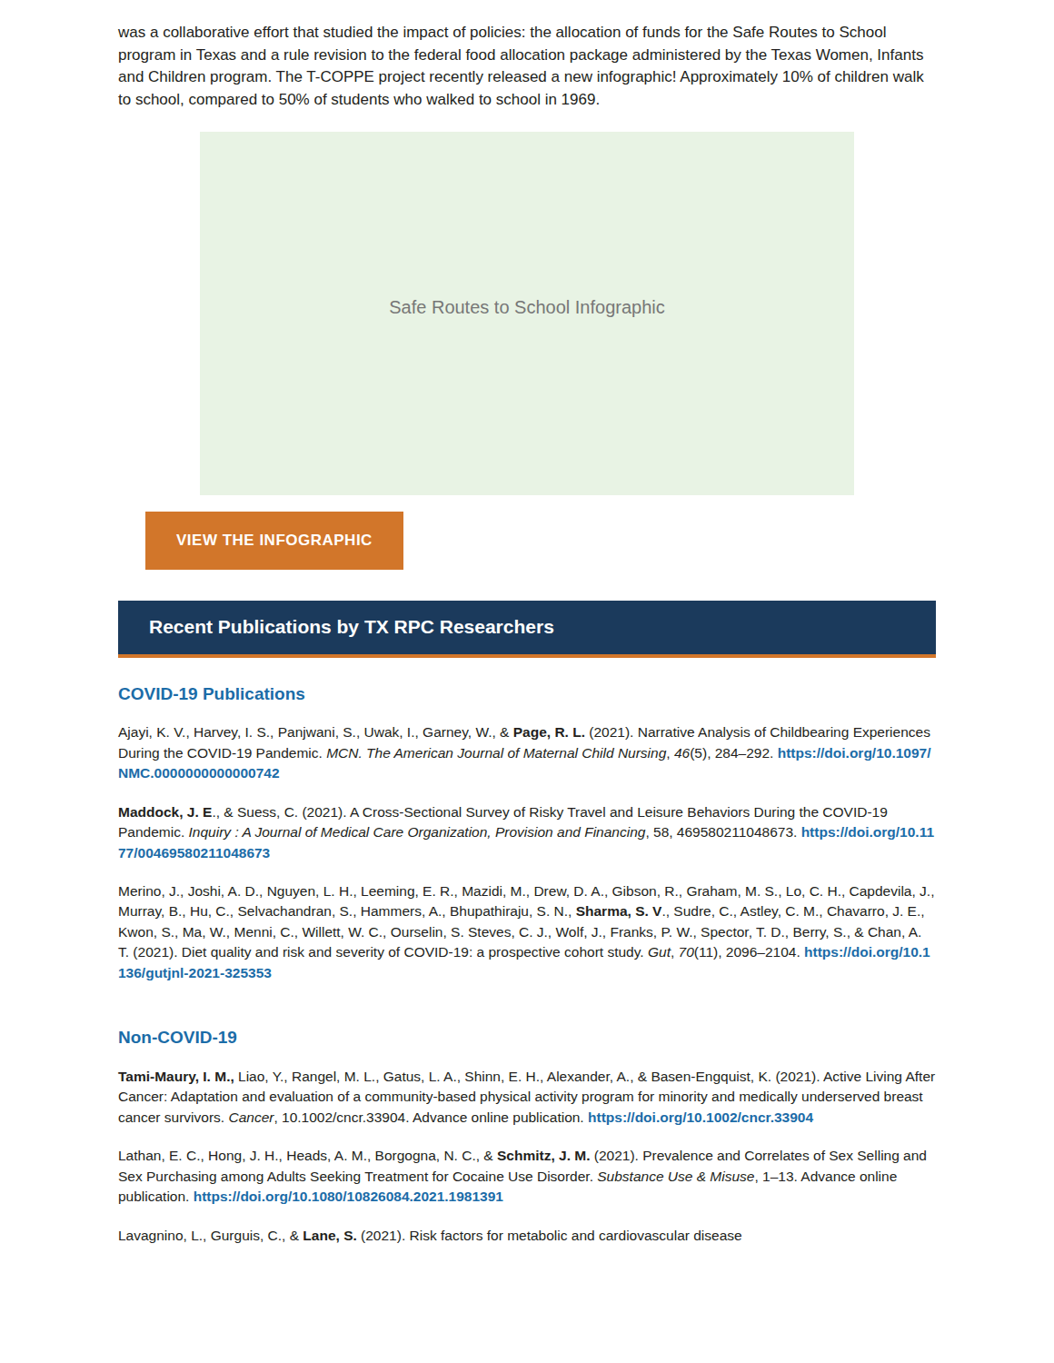was a collaborative effort that studied the impact of policies: the allocation of funds for the Safe Routes to School program in Texas and a rule revision to the federal food allocation package administered by the Texas Women, Infants and Children program. The T-COPPE project recently released a new infographic! Approximately 10% of children walk to school, compared to 50% of students who walked to school in 1969.
VIEW THE INFOGRAPHIC
Recent Publications by TX RPC Researchers
COVID-19 Publications
Ajayi, K. V., Harvey, I. S., Panjwani, S., Uwak, I., Garney, W., & Page, R. L. (2021). Narrative Analysis of Childbearing Experiences During the COVID-19 Pandemic. MCN. The American Journal of Maternal Child Nursing, 46(5), 284–292. https://doi.org/10.1097/NMC.0000000000000742
Maddock, J. E., & Suess, C. (2021). A Cross-Sectional Survey of Risky Travel and Leisure Behaviors During the COVID-19 Pandemic. Inquiry : A Journal of Medical Care Organization, Provision and Financing, 58, 469580211048673. https://doi.org/10.1177/00469580211048673
Merino, J., Joshi, A. D., Nguyen, L. H., Leeming, E. R., Mazidi, M., Drew, D. A., Gibson, R., Graham, M. S., Lo, C. H., Capdevila, J., Murray, B., Hu, C., Selvachandran, S., Hammers, A., Bhupathiraju, S. N., Sharma, S. V., Sudre, C., Astley, C. M., Chavarro, J. E., Kwon, S., Ma, W., Menni, C., Willett, W. C., Ourselin, S. Steves, C. J., Wolf, J., Franks, P. W., Spector, T. D., Berry, S., & Chan, A. T. (2021). Diet quality and risk and severity of COVID-19: a prospective cohort study. Gut, 70(11), 2096–2104. https://doi.org/10.1136/gutjnl-2021-325353
Non-COVID-19
Tami-Maury, I. M., Liao, Y., Rangel, M. L., Gatus, L. A., Shinn, E. H., Alexander, A., & Basen-Engquist, K. (2021). Active Living After Cancer: Adaptation and evaluation of a community-based physical activity program for minority and medically underserved breast cancer survivors. Cancer, 10.1002/cncr.33904. Advance online publication. https://doi.org/10.1002/cncr.33904
Lathan, E. C., Hong, J. H., Heads, A. M., Borgogna, N. C., & Schmitz, J. M. (2021). Prevalence and Correlates of Sex Selling and Sex Purchasing among Adults Seeking Treatment for Cocaine Use Disorder. Substance Use & Misuse, 1–13. Advance online publication. https://doi.org/10.1080/10826084.2021.1981391
Lavagnino, L., Gurguis, C., & Lane, S. (2021). Risk factors for metabolic and cardiovascular disease